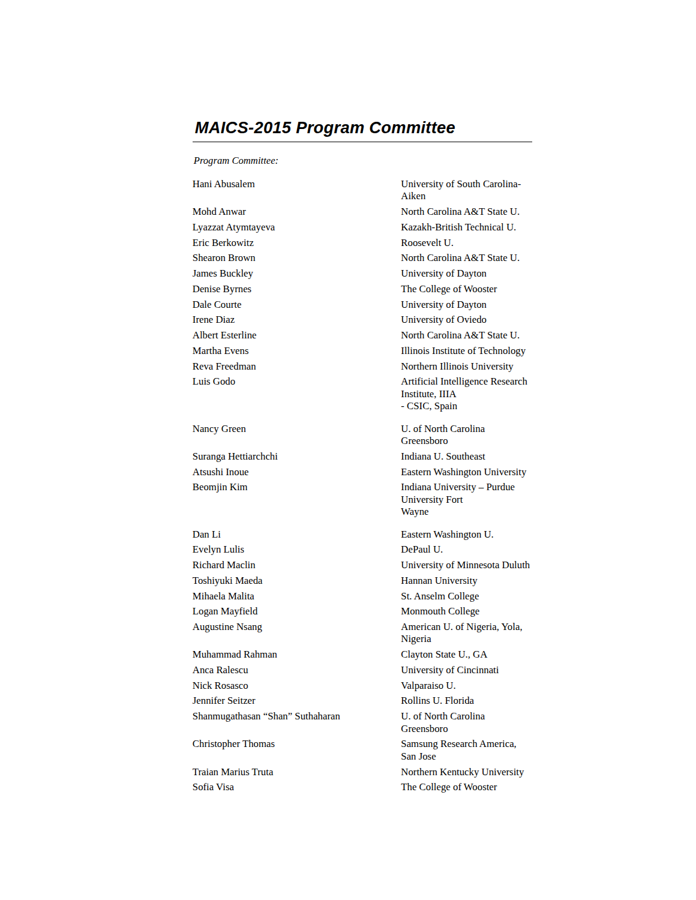MAICS-2015 Program Committee
Program Committee:
| Hani Abusalem | University of South Carolina-Aiken |
| Mohd Anwar | North Carolina A&T State U. |
| Lyazzat Atymtayeva | Kazakh-British Technical U. |
| Eric Berkowitz | Roosevelt U. |
| Shearon Brown | North Carolina A&T State U. |
| James Buckley | University of Dayton |
| Denise Byrnes | The College of Wooster |
| Dale Courte | University of Dayton |
| Irene Diaz | University of Oviedo |
| Albert Esterline | North Carolina A&T State U. |
| Martha Evens | Illinois Institute of Technology |
| Reva Freedman | Northern Illinois University |
| Luis Godo | Artificial Intelligence Research Institute, IIIA - CSIC, Spain |
| Nancy Green | U. of North Carolina Greensboro |
| Suranga Hettiarchchi | Indiana U. Southeast |
| Atsushi Inoue | Eastern Washington University |
| Beomjin Kim | Indiana University – Purdue University Fort Wayne |
| Dan Li | Eastern Washington U. |
| Evelyn Lulis | DePaul U. |
| Richard Maclin | University of Minnesota Duluth |
| Toshiyuki Maeda | Hannan University |
| Mihaela Malita | St. Anselm College |
| Logan Mayfield | Monmouth College |
| Augustine Nsang | American U. of Nigeria, Yola, Nigeria |
| Muhammad Rahman | Clayton State U., GA |
| Anca Ralescu | University of Cincinnati |
| Nick Rosasco | Valparaiso U. |
| Jennifer Seitzer | Rollins U. Florida |
| Shanmugathasan “Shan” Suthaharan | U. of North Carolina Greensboro |
| Christopher Thomas | Samsung Research America, San Jose |
| Traian Marius Truta | Northern Kentucky University |
| Sofia Visa | The College of Wooster |